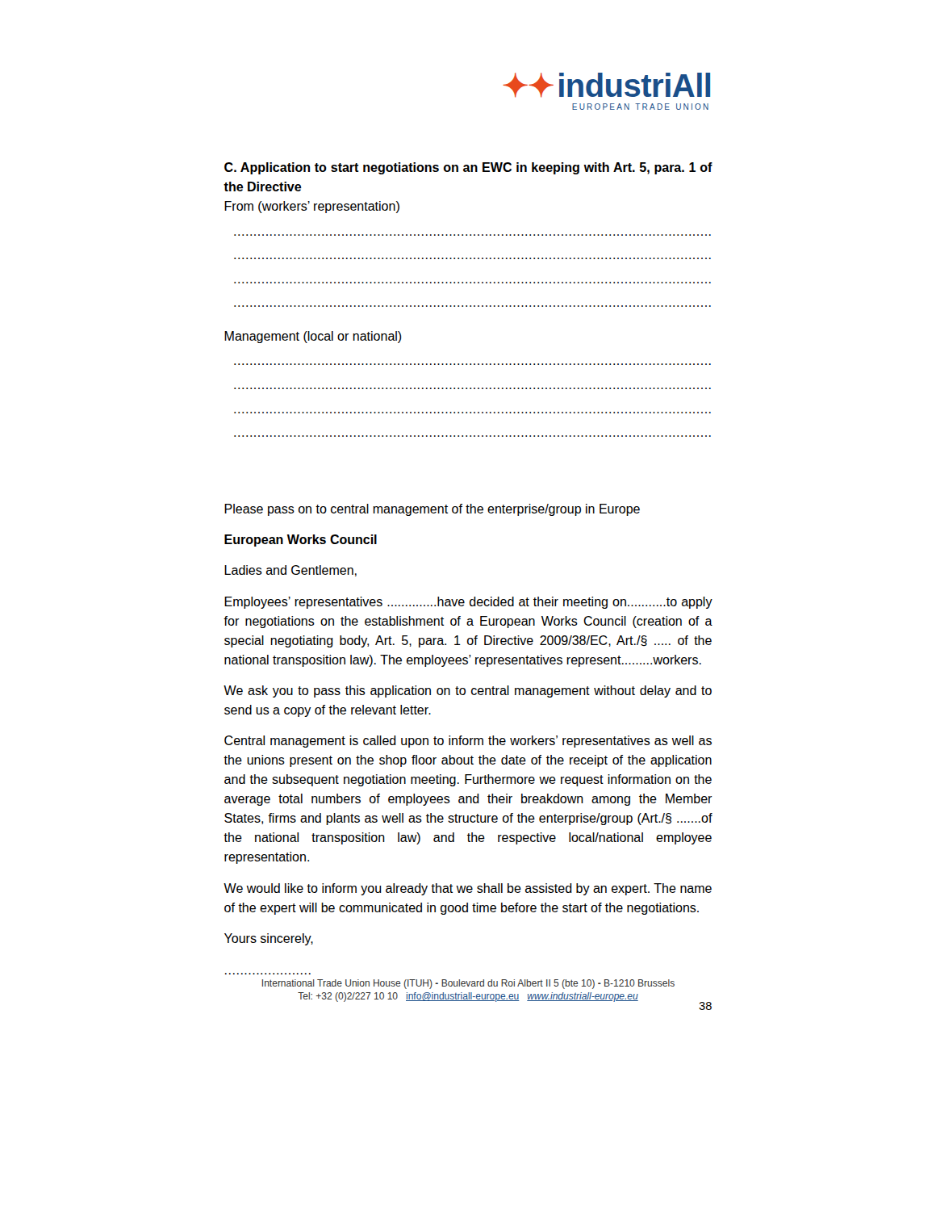✦✦industriAll
EUROPEAN TRADE UNION
C. Application to start negotiations on an EWC in keeping with Art. 5, para. 1 of the Directive
From (workers’ representation)
..............................................................................................................................................
..............................................................................................................................................
..............................................................................................................................................
..............................................................................................................................................
Management (local or national)
..............................................................................................................................................
..............................................................................................................................................
..............................................................................................................................................
..............................................................................................................................................
Please pass on to central management of the enterprise/group in Europe
European Works Council
Ladies and Gentlemen,
Employees’ representatives ..............have decided at their meeting on...........to apply for negotiations on the establishment of a European Works Council (creation of a special negotiating body, Art. 5, para. 1 of Directive 2009/38/EC, Art./§ ..... of the national transposition law). The employees’ representatives represent.........workers.
We ask you to pass this application on to central management without delay and to send us a copy of the relevant letter.
Central management is called upon to inform the workers’ representatives as well as the unions present on the shop floor about the date of the receipt of the application and the subsequent negotiation meeting. Furthermore we request information on the average total numbers of employees and their breakdown among the Member States, firms and plants as well as the structure of the enterprise/group (Art./§ .......of the national transposition law) and the respective local/national employee representation.
We would like to inform you already that we shall be assisted by an expert. The name of the expert will be communicated in good time before the start of the negotiations.
Yours sincerely,
......................
International Trade Union House (ITUH) - Boulevard du Roi Albert II 5 (bte 10) - B-1210 Brussels
Tel: +32 (0)2/227 10 10 info@industriall-europe.eu www.industriall-europe.eu
38